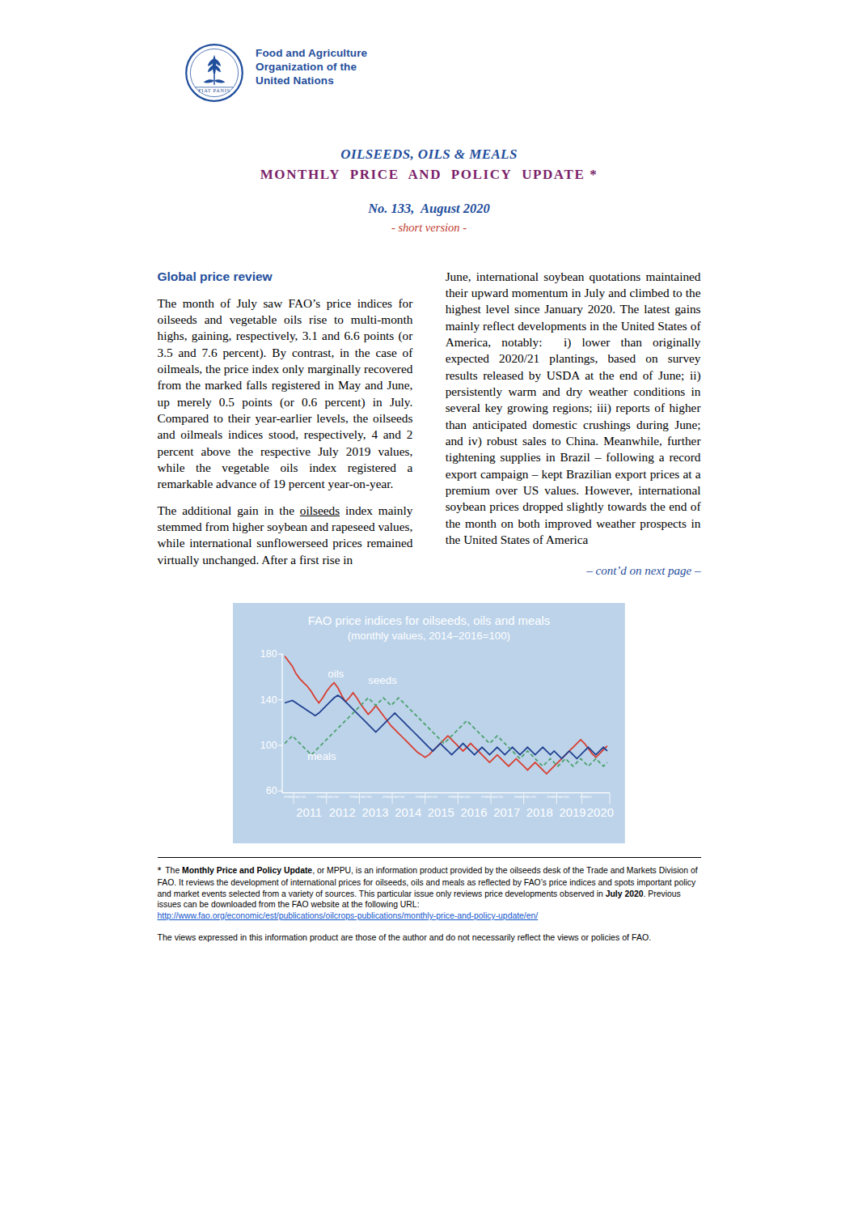FIAT PANIS
Food and Agriculture
Organization of the
United Nations
OILSEEDS, OILS & MEALS
MONTHLY PRICE AND POLICY UPDATE *
No. 133, August 2020
- short version -
Global price review
The month of July saw FAO’s price indices for oilseeds and vegetable oils rise to multi-month highs, gaining, respectively, 3.1 and 6.6 points (or 3.5 and 7.6 percent). By contrast, in the case of oilmeals, the price index only marginally recovered from the marked falls registered in May and June, up merely 0.5 points (or 0.6 percent) in July. Compared to their year-earlier levels, the oilseeds and oilmeals indices stood, respectively, 4 and 2 percent above the respective July 2019 values, while the vegetable oils index registered a remarkable advance of 19 percent year-on-year.
The additional gain in the oilseeds index mainly stemmed from higher soybean and rapeseed values, while international sunflowerseed prices remained virtually unchanged. After a first rise in
June, international soybean quotations maintained their upward momentum in July and climbed to the highest level since January 2020. The latest gains mainly reflect developments in the United States of America, notably: i) lower than originally expected 2020/21 plantings, based on survey results released by USDA at the end of June; ii) persistently warm and dry weather conditions in several key growing regions; iii) reports of higher than anticipated domestic crushings during June; and iv) robust sales to China. Meanwhile, further tightening supplies in Brazil – following a record export campaign – kept Brazilian export prices at a premium over US values. However, international soybean prices dropped slightly towards the end of the month on both improved weather prospects in the United States of America
– cont’d on next page –
FAO price indices for oilseeds, oils and meals (monthly values, 2014–2016=100) 180 140 100 60 2011 2012 2013 2014 2015 2016 2017 2018 2019 2020 JFMAMJJASOND JFMAMJJASOND JFMAMJJASOND JFMAMJJASOND JFMAMJJASOND JFMAMJJASOND JFMAMJJASOND JFMAMJJASOND JFMAMJJASOND JFMAMJJ oils seeds meals
* The Monthly Price and Policy Update, or MPPU, is an information product provided by the oilseeds desk of the Trade and Markets Division of FAO. It reviews the development of international prices for oilseeds, oils and meals as reflected by FAO’s price indices and spots important policy and market events selected from a variety of sources. This particular issue only reviews price developments observed in July 2020. Previous issues can be downloaded from the FAO website at the following URL:
http://www.fao.org/economic/est/publications/oilcrops-publications/monthly-price-and-policy-update/en/
The views expressed in this information product are those of the author and do not necessarily reflect the views or policies of FAO.